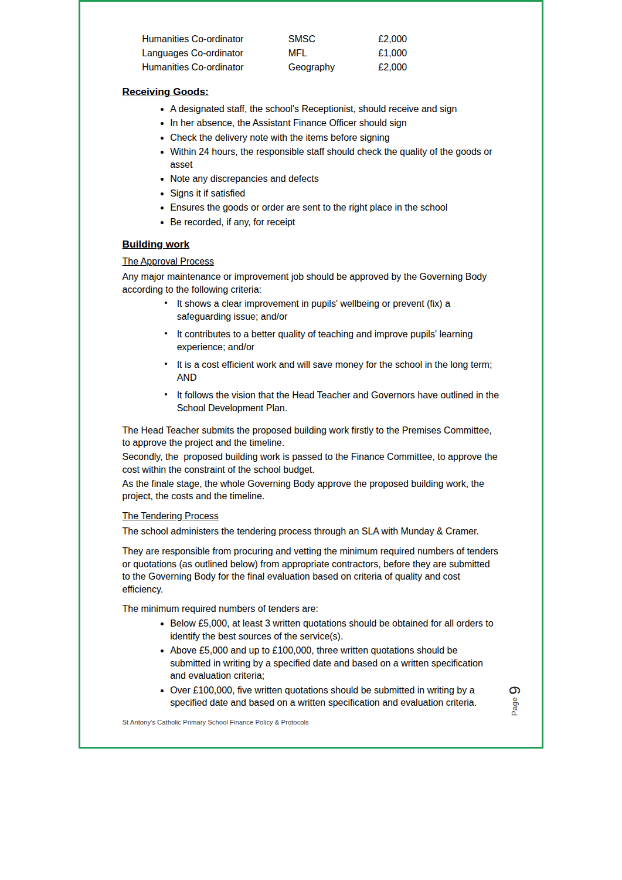| Humanities Co-ordinator | SMSC | £2,000 |
| Languages Co-ordinator | MFL | £1,000 |
| Humanities Co-ordinator | Geography | £2,000 |
Receiving Goods:
A designated staff, the school's Receptionist, should receive and sign
In her absence, the Assistant Finance Officer should sign
Check the delivery note with the items before signing
Within 24 hours, the responsible staff should check the quality of the goods or asset
Note any discrepancies and defects
Signs it if satisfied
Ensures the goods or order are sent to the right place in the school
Be recorded, if any, for receipt
Building work
The Approval Process
Any major maintenance or improvement job should be approved by the Governing Body according to the following criteria:
It shows a clear improvement in pupils' wellbeing or prevent (fix) a safeguarding issue; and/or
It contributes to a better quality of teaching and improve pupils' learning experience; and/or
It is a cost efficient work and will save money for the school in the long term; AND
It follows the vision that the Head Teacher and Governors have outlined in the School Development Plan.
The Head Teacher submits the proposed building work firstly to the Premises Committee, to approve the project and the timeline.
Secondly, the proposed building work is passed to the Finance Committee, to approve the cost within the constraint of the school budget.
As the finale stage, the whole Governing Body approve the proposed building work, the project, the costs and the timeline.
The Tendering Process
The school administers the tendering process through an SLA with Munday & Cramer.
They are responsible from procuring and vetting the minimum required numbers of tenders or quotations (as outlined below) from appropriate contractors, before they are submitted to the Governing Body for the final evaluation based on criteria of quality and cost efficiency.
The minimum required numbers of tenders are:
Below £5,000, at least 3 written quotations should be obtained for all orders to identify the best sources of the service(s).
Above £5,000 and up to £100,000, three written quotations should be submitted in writing by a specified date and based on a written specification and evaluation criteria;
Over £100,000, five written quotations should be submitted in writing by a specified date and based on a written specification and evaluation criteria.
St Antony's Catholic Primary School Finance Policy & Protocols
Page 9